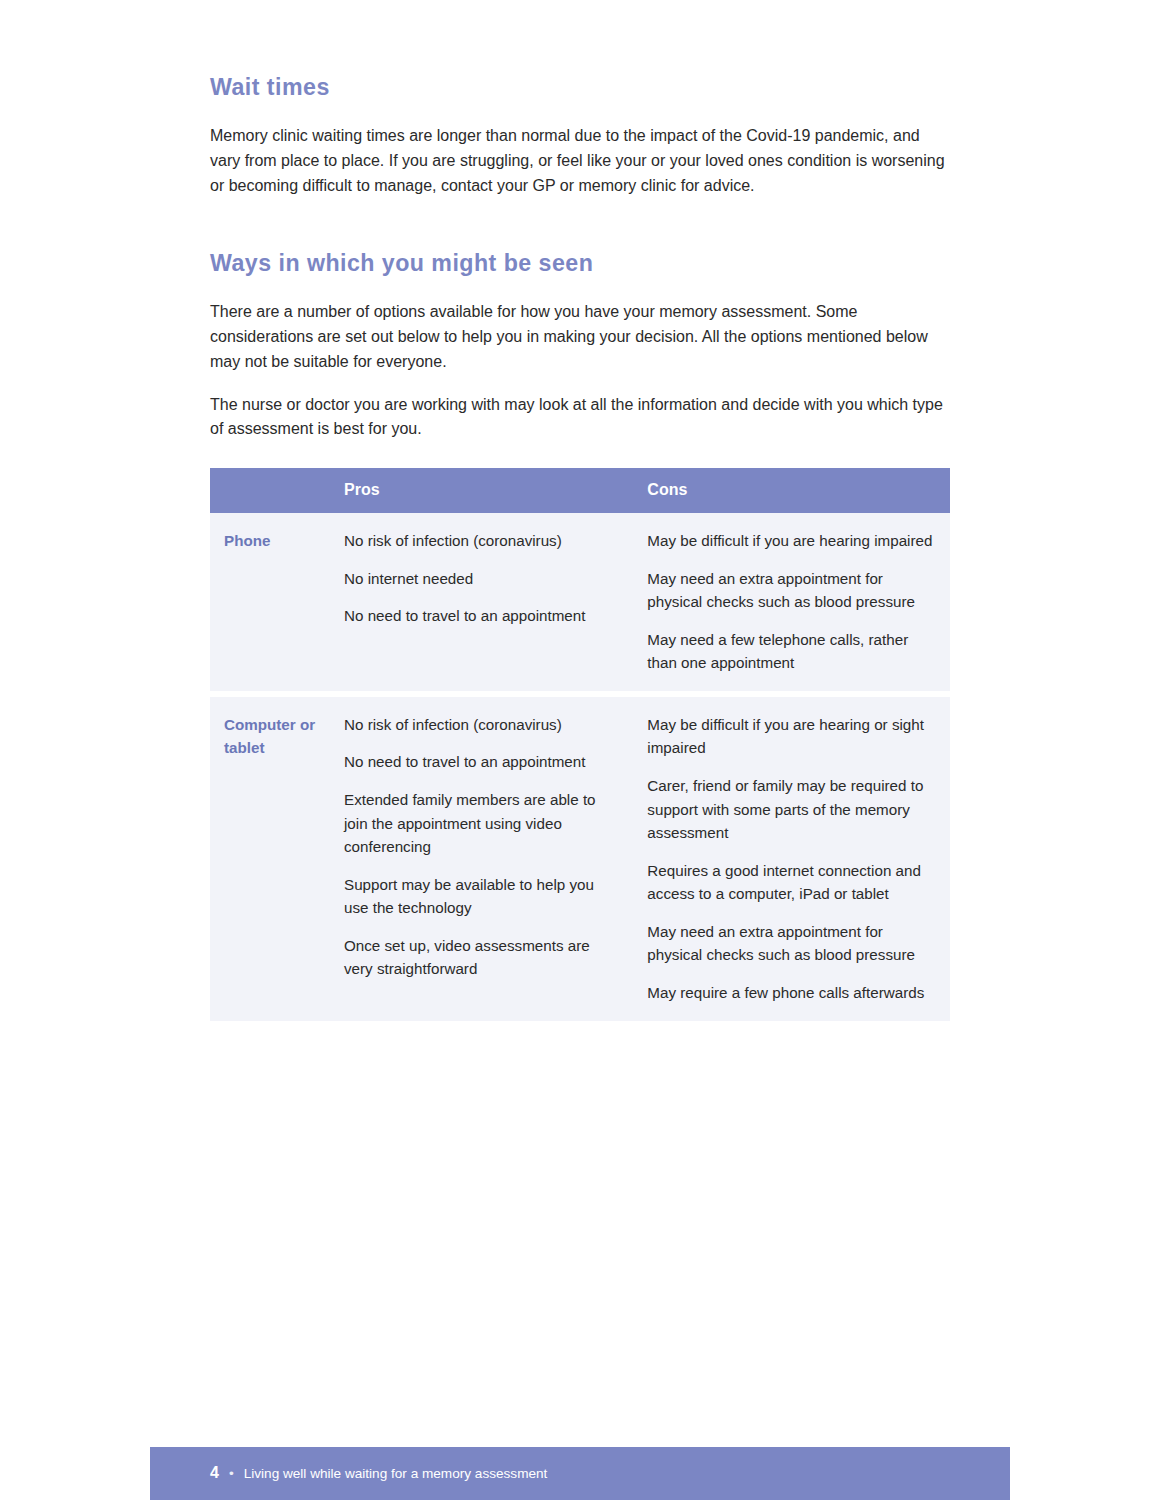Wait times
Memory clinic waiting times are longer than normal due to the impact of the Covid-19 pandemic, and vary from place to place. If you are struggling, or feel like your or your loved ones condition is worsening or becoming difficult to manage, contact your GP or memory clinic for advice.
Ways in which you might be seen
There are a number of options available for how you have your memory assessment. Some considerations are set out below to help you in making your decision. All the options mentioned below may not be suitable for everyone.
The nurse or doctor you are working with may look at all the information and decide with you which type of assessment is best for you.
| | Pros | Cons |
| --- | --- | --- |
| Phone | No risk of infection (coronavirus) No internet needed No need to travel to an appointment | May be difficult if you are hearing impaired May need an extra appointment for physical checks such as blood pressure May need a few telephone calls, rather than one appointment |
| Computer or tablet | No risk of infection (coronavirus) No need to travel to an appointment Extended family members are able to join the appointment using video conferencing Support may be available to help you use the technology Once set up, video assessments are very straightforward | May be difficult if you are hearing or sight impaired Carer, friend or family may be required to support with some parts of the memory assessment Requires a good internet connection and access to a computer, iPad or tablet May need an extra appointment for physical checks such as blood pressure May require a few phone calls afterwards |
4 • Living well while waiting for a memory assessment